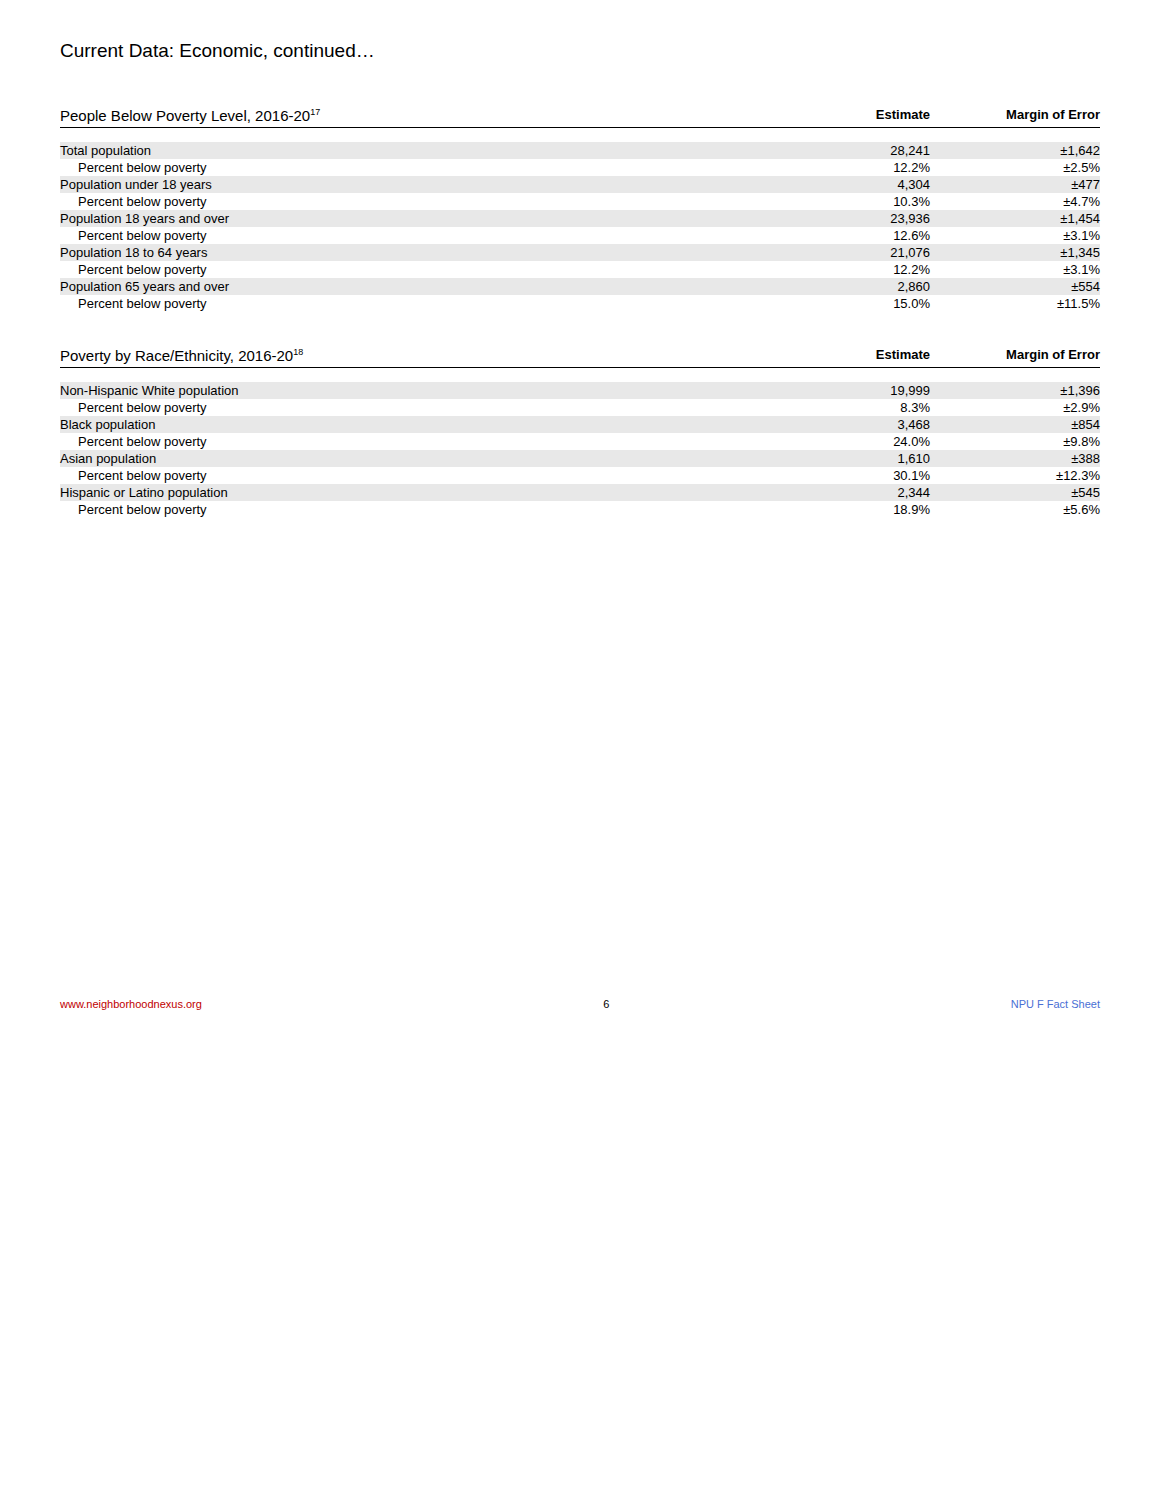Current Data: Economic, continued…
People Below Poverty Level, 2016-20 17 Estimate Margin of Error
| Total population | 28,241 | ±1,642 |
| Percent below poverty | 12.2% | ±2.5% |
| Population under 18 years | 4,304 | ±477 |
| Percent below poverty | 10.3% | ±4.7% |
| Population 18 years and over | 23,936 | ±1,454 |
| Percent below poverty | 12.6% | ±3.1% |
| Population 18 to 64 years | 21,076 | ±1,345 |
| Percent below poverty | 12.2% | ±3.1% |
| Population 65 years and over | 2,860 | ±554 |
| Percent below poverty | 15.0% | ±11.5% |
Poverty by Race/Ethnicity, 2016-20 18 Estimate Margin of Error
| Non-Hispanic White population | 19,999 | ±1,396 |
| Percent below poverty | 8.3% | ±2.9% |
| Black population | 3,468 | ±854 |
| Percent below poverty | 24.0% | ±9.8% |
| Asian population | 1,610 | ±388 |
| Percent below poverty | 30.1% | ±12.3% |
| Hispanic or Latino population | 2,344 | ±545 |
| Percent below poverty | 18.9% | ±5.6% |
www.neighborhoodnexus.org 6 NPU F Fact Sheet